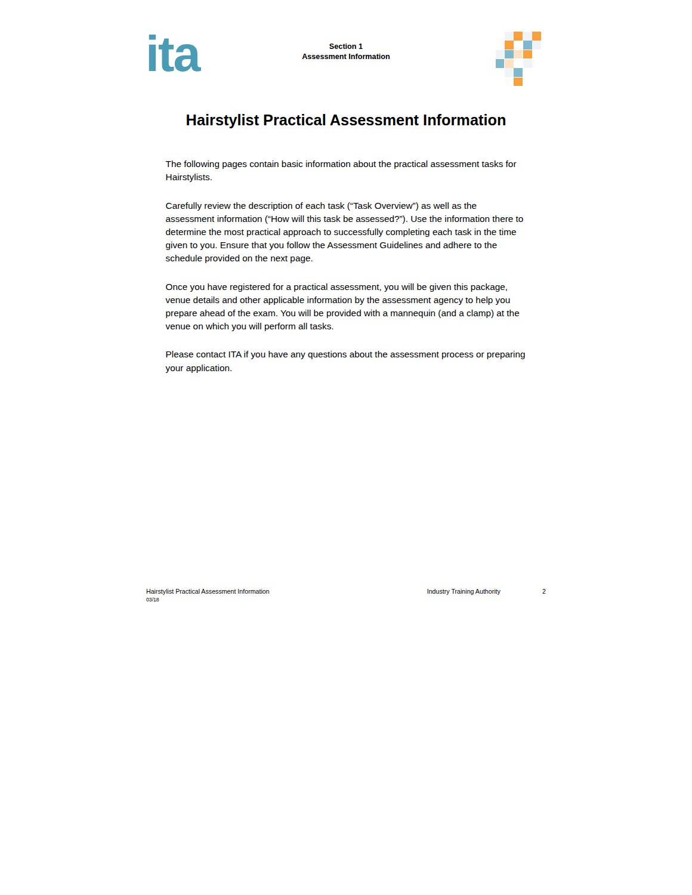ita
Section 1
Assessment Information
Hairstylist Practical Assessment Information
The following pages contain basic information about the practical assessment tasks for Hairstylists.
Carefully review the description of each task (“Task Overview”) as well as the assessment information (“How will this task be assessed?”). Use the information there to determine the most practical approach to successfully completing each task in the time given to you. Ensure that you follow the Assessment Guidelines and adhere to the schedule provided on the next page.
Once you have registered for a practical assessment, you will be given this package, venue details and other applicable information by the assessment agency to help you prepare ahead of the exam. You will be provided with a mannequin (and a clamp) at the venue on which you will perform all tasks.
Please contact ITA if you have any questions about the assessment process or preparing your application.
| Hairstylist Practical Assessment Information 03/18 | Industry Training Authority | 2 |